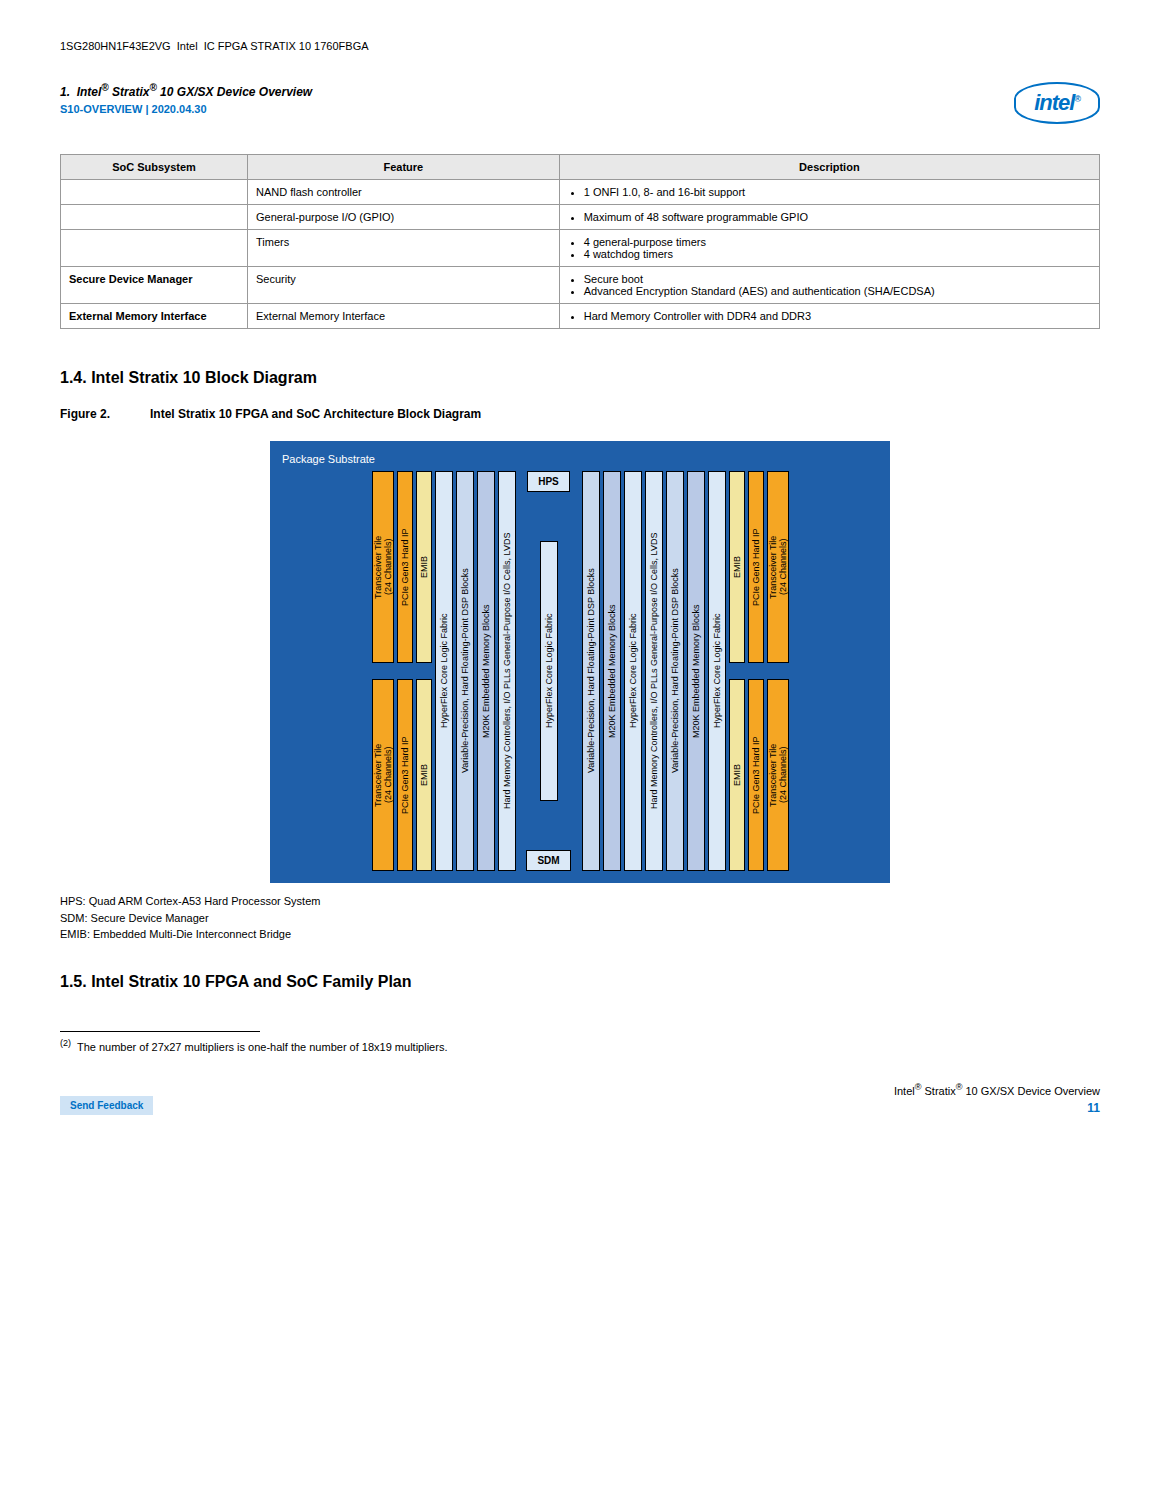1SG280HN1F43E2VG Intel IC FPGA STRATIX 10 1760FBGA
1. Intel® Stratix® 10 GX/SX Device Overview
S10-OVERVIEW | 2020.04.30
intel®
| SoC Subsystem | Feature | Description |
| --- | --- | --- |
| | NAND flash controller | 1 ONFI 1.0, 8- and 16-bit support |
| | General-purpose I/O (GPIO) | Maximum of 48 software programmable GPIO |
| | Timers | 4 general-purpose timers 4 watchdog timers |
| Secure Device Manager | Security | Secure boot Advanced Encryption Standard (AES) and authentication (SHA/ECDSA) |
| External Memory Interface | External Memory Interface | Hard Memory Controller with DDR4 and DDR3 |
1.4. Intel Stratix 10 Block Diagram
Figure 2. Intel Stratix 10 FPGA and SoC Architecture Block Diagram
Package Substrate
Transceiver Tile
(24 Channels)
Transceiver Tile
(24 Channels)
PCIe Gen3 Hard IP
PCIe Gen3 Hard IP
EMIB
EMIB
HyperFlex Core Logic Fabric
Variable-Precision, Hard Floating-Point DSP Blocks
M20K Embedded Memory Blocks
Hard Memory Controllers, I/O PLLs General-Purpose I/O Cells, LVDS
HPS
HyperFlex Core Logic Fabric
SDM
Variable-Precision, Hard Floating-Point DSP Blocks
M20K Embedded Memory Blocks
HyperFlex Core Logic Fabric
Hard Memory Controllers, I/O PLLs General-Purpose I/O Cells, LVDS
Variable-Precision, Hard Floating-Point DSP Blocks
M20K Embedded Memory Blocks
HyperFlex Core Logic Fabric
EMIB
EMIB
PCIe Gen3 Hard IP
PCIe Gen3 Hard IP
Transceiver Tile
(24 Channels)
Transceiver Tile
(24 Channels)
HPS: Quad ARM Cortex-A53 Hard Processor System
SDM: Secure Device Manager
EMIB: Embedded Multi-Die Interconnect Bridge
1.5. Intel Stratix 10 FPGA and SoC Family Plan
(2) The number of 27x27 multipliers is one-half the number of 18x19 multipliers.
Send Feedback
Intel® Stratix® 10 GX/SX Device Overview
11